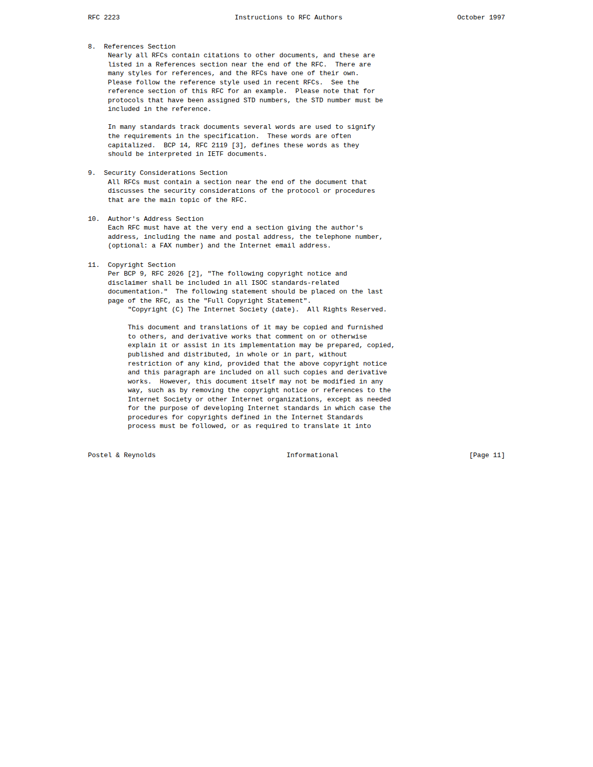RFC 2223 Instructions to RFC Authors October 1997
8. References Section
Nearly all RFCs contain citations to other documents, and these are
listed in a References section near the end of the RFC.  There are
many styles for references, and the RFCs have one of their own.
Please follow the reference style used in recent RFCs.  See the
reference section of this RFC for an example.  Please note that for
protocols that have been assigned STD numbers, the STD number must be
included in the reference.

In many standards track documents several words are used to signify
the requirements in the specification.  These words are often
capitalized.  BCP 14, RFC 2119 [3], defines these words as they
should be interpreted in IETF documents.
9. Security Considerations Section
All RFCs must contain a section near the end of the document that
discusses the security considerations of the protocol or procedures
that are the main topic of the RFC.
10. Author's Address Section
Each RFC must have at the very end a section giving the author's
address, including the name and postal address, the telephone number,
(optional: a FAX number) and the Internet email address.
11. Copyright Section
Per BCP 9, RFC 2026 [2], "The following copyright notice and
disclaimer shall be included in all ISOC standards-related
documentation."  The following statement should be placed on the last
page of the RFC, as the "Full Copyright Statement".
"Copyright (C) The Internet Society (date).  All Rights Reserved.

This document and translations of it may be copied and furnished
to others, and derivative works that comment on or otherwise
explain it or assist in its implementation may be prepared, copied,
published and distributed, in whole or in part, without
restriction of any kind, provided that the above copyright notice
and this paragraph are included on all such copies and derivative
works.  However, this document itself may not be modified in any
way, such as by removing the copyright notice or references to the
Internet Society or other Internet organizations, except as needed
for the purpose of developing Internet standards in which case the
procedures for copyrights defined in the Internet Standards
process must be followed, or as required to translate it into
Postel & Reynolds Informational [Page 11]